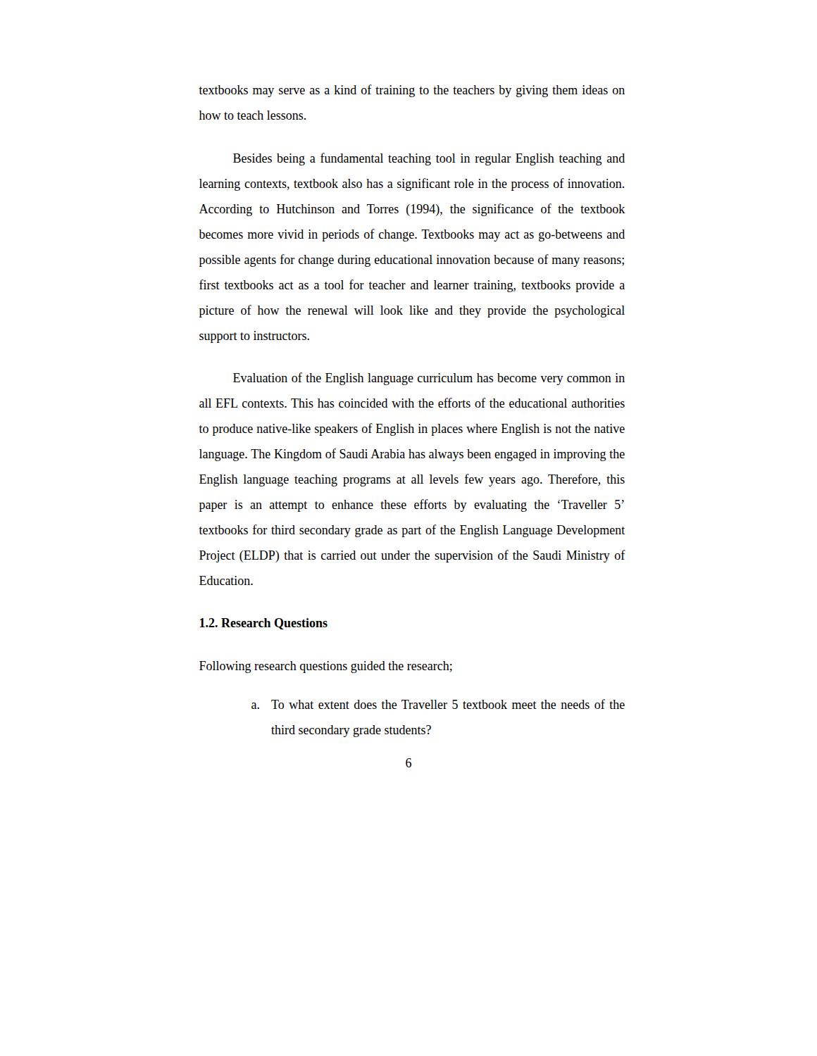textbooks may serve as a kind of training to the teachers by giving them ideas on how to teach lessons.
Besides being a fundamental teaching tool in regular English teaching and learning contexts, textbook also has a significant role in the process of innovation. According to Hutchinson and Torres (1994), the significance of the textbook becomes more vivid in periods of change. Textbooks may act as go-betweens and possible agents for change during educational innovation because of many reasons; first textbooks act as a tool for teacher and learner training, textbooks provide a picture of how the renewal will look like and they provide the psychological support to instructors.
Evaluation of the English language curriculum has become very common in all EFL contexts. This has coincided with the efforts of the educational authorities to produce native-like speakers of English in places where English is not the native language. The Kingdom of Saudi Arabia has always been engaged in improving the English language teaching programs at all levels few years ago. Therefore, this paper is an attempt to enhance these efforts by evaluating the ‘Traveller 5’ textbooks for third secondary grade as part of the English Language Development Project (ELDP) that is carried out under the supervision of the Saudi Ministry of Education.
1.2. Research Questions
Following research questions guided the research;
To what extent does the Traveller 5 textbook meet the needs of the third secondary grade students?
6